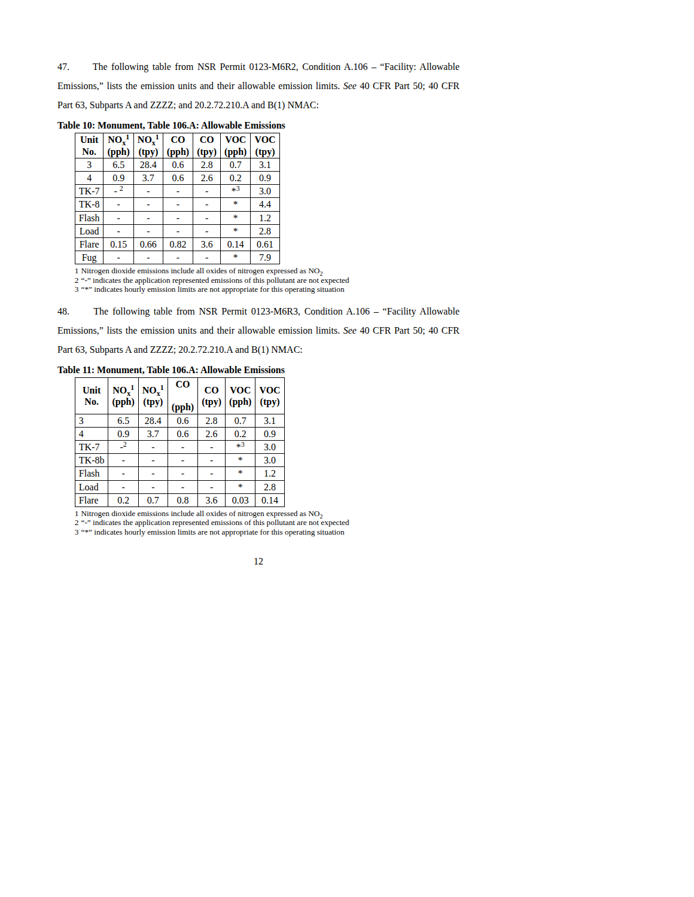47. The following table from NSR Permit 0123-M6R2, Condition A.106 – “Facility: Allowable Emissions,” lists the emission units and their allowable emission limits. See 40 CFR Part 50; 40 CFR Part 63, Subparts A and ZZZZ; and 20.2.72.210.A and B(1) NMAC:
Table 10: Monument, Table 106.A: Allowable Emissions
| Unit No. | NO x 1 (pph) | NO x 1 (tpy) | CO (pph) | CO (tpy) | VOC (pph) | VOC (tpy) |
| --- | --- | --- | --- | --- | --- | --- |
| 3 | 6.5 | 28.4 | 0.6 | 2.8 | 0.7 | 3.1 |
| 4 | 0.9 | 3.7 | 0.6 | 2.6 | 0.2 | 0.9 |
| TK-7 | - 2 | - | - | - | * 3 | 3.0 |
| TK-8 | - | - | - | - | * | 4.4 |
| Flash | - | - | - | - | * | 1.2 |
| Load | - | - | - | - | * | 2.8 |
| Flare | 0.15 | 0.66 | 0.82 | 3.6 | 0.14 | 0.61 |
| Fug | - | - | - | - | * | 7.9 |
| 1 | Nitrogen dioxide emissions include all oxides of nitrogen expressed as NO 2 |
| 2 | “-” indicates the application represented emissions of this pollutant are not expected |
| 3 | “*” indicates hourly emission limits are not appropriate for this operating situation |
48. The following table from NSR Permit 0123-M6R3, Condition A.106 – “Facility Allowable Emissions,” lists the emission units and their allowable emission limits. See 40 CFR Part 50; 40 CFR Part 63, Subparts A and ZZZZ; 20.2.72.210.A and B(1) NMAC:
Table 11: Monument, Table 106.A: Allowable Emissions
| Unit No. | NO x 1 (pph) | NO x 1 (tpy) | CO (pph) | CO (tpy) | VOC (pph) | VOC (tpy) |
| --- | --- | --- | --- | --- | --- | --- |
| 3 | 6.5 | 28.4 | 0.6 | 2.8 | 0.7 | 3.1 |
| 4 | 0.9 | 3.7 | 0.6 | 2.6 | 0.2 | 0.9 |
| TK-7 | - 2 | - | - | - | * 3 | 3.0 |
| TK-8b | - | - | - | - | * | 3.0 |
| Flash | - | - | - | - | * | 1.2 |
| Load | - | - | - | - | * | 2.8 |
| Flare | 0.2 | 0.7 | 0.8 | 3.6 | 0.03 | 0.14 |
| 1 | Nitrogen dioxide emissions include all oxides of nitrogen expressed as NO 2 |
| 2 | “-” indicates the application represented emissions of this pollutant are not expected |
| 3 | “*” indicates hourly emission limits are not appropriate for this operating situation |
12